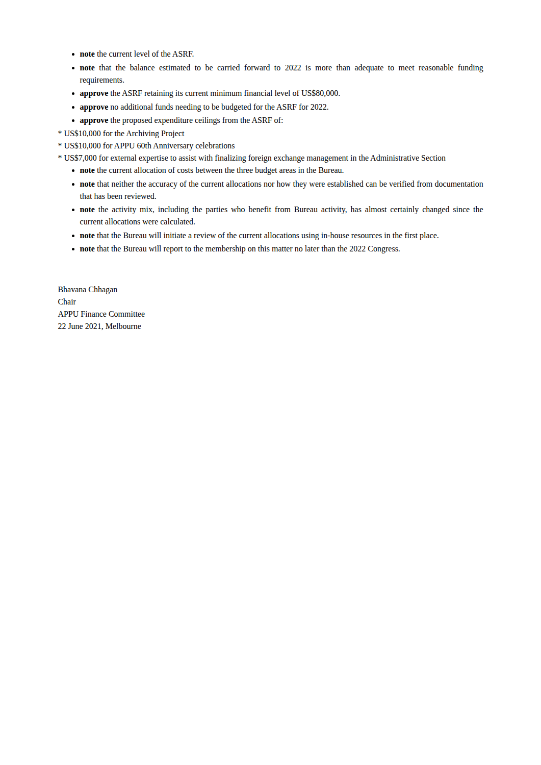note the current level of the ASRF.
note that the balance estimated to be carried forward to 2022 is more than adequate to meet reasonable funding requirements.
approve the ASRF retaining its current minimum financial level of US$80,000.
approve no additional funds needing to be budgeted for the ASRF for 2022.
approve the proposed expenditure ceilings from the ASRF of:
* US$10,000 for the Archiving Project
* US$10,000 for APPU 60th Anniversary celebrations
* US$7,000 for external expertise to assist with finalizing foreign exchange management in the Administrative Section
note the current allocation of costs between the three budget areas in the Bureau.
note that neither the accuracy of the current allocations nor how they were established can be verified from documentation that has been reviewed.
note the activity mix, including the parties who benefit from Bureau activity, has almost certainly changed since the current allocations were calculated.
note that the Bureau will initiate a review of the current allocations using in-house resources in the first place.
note that the Bureau will report to the membership on this matter no later than the 2022 Congress.
Bhavana Chhagan
Chair
APPU Finance Committee
22 June 2021, Melbourne